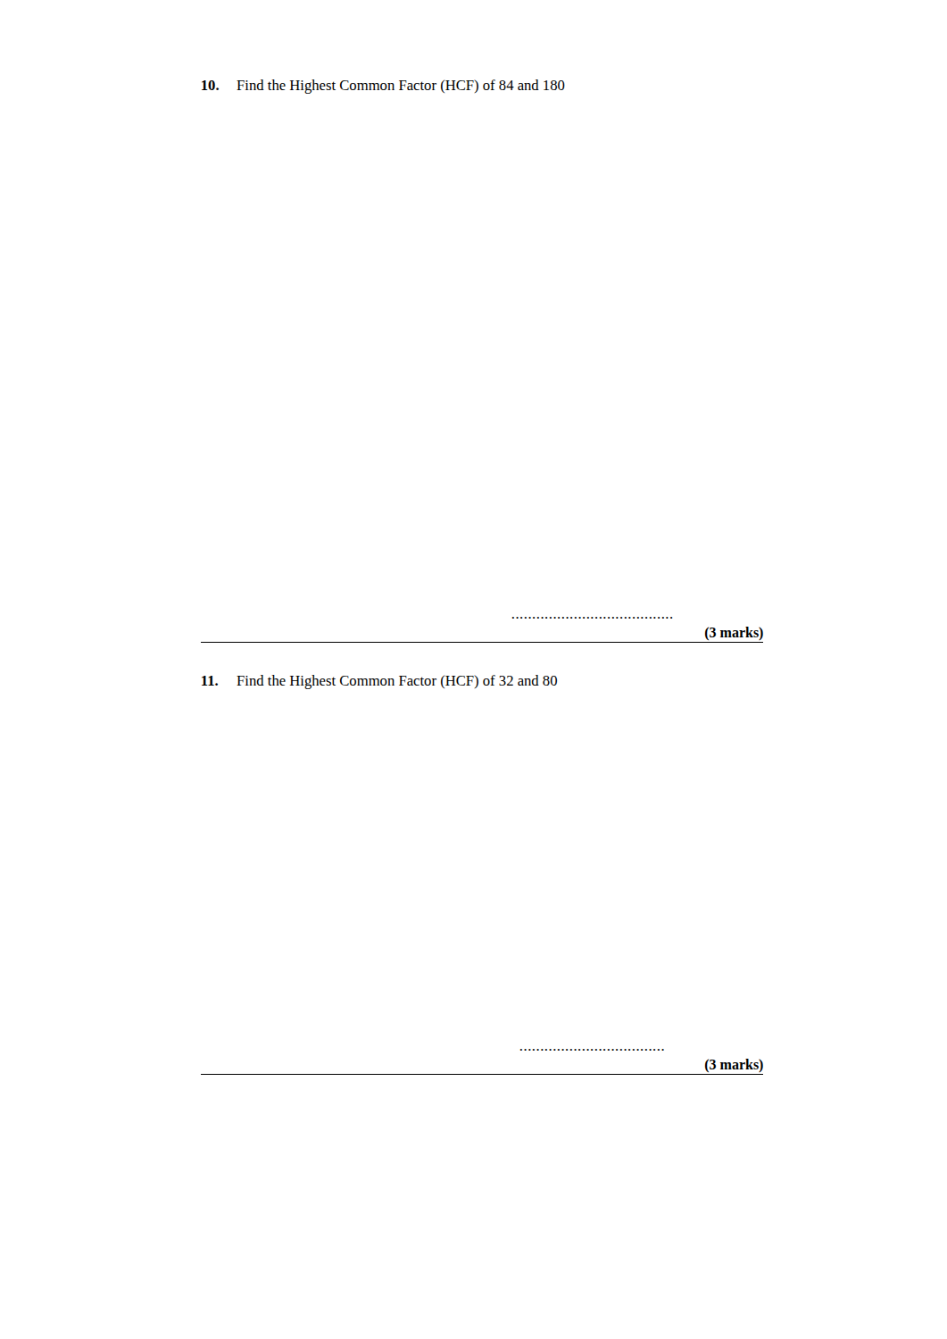10.
Find the Highest Common Factor (HCF) of 84 and 180
.......................................
(3 marks)
11.
Find the Highest Common Factor (HCF) of 32 and 80
...................................
(3 marks)